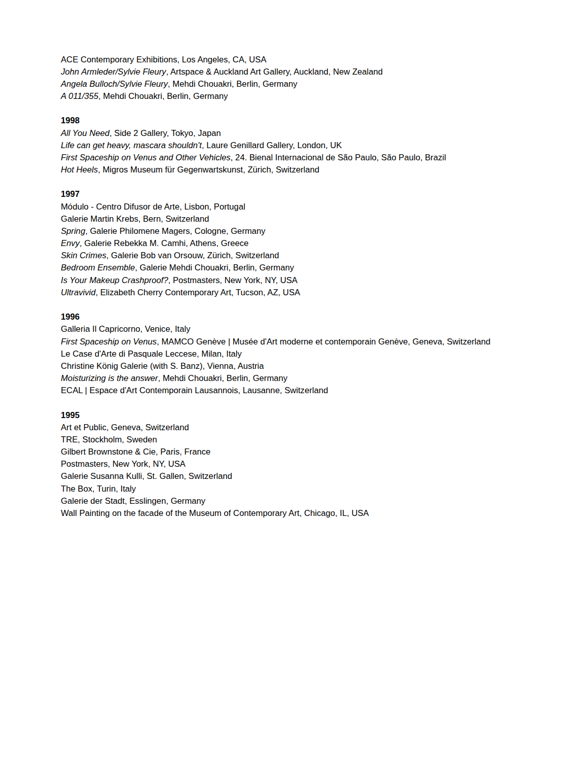ACE Contemporary Exhibitions, Los Angeles, CA, USA
John Armleder/Sylvie Fleury, Artspace & Auckland Art Gallery, Auckland, New Zealand
Angela Bulloch/Sylvie Fleury, Mehdi Chouakri, Berlin, Germany
A 011/355, Mehdi Chouakri, Berlin, Germany
1998
All You Need, Side 2 Gallery, Tokyo, Japan
Life can get heavy, mascara shouldn't, Laure Genillard Gallery, London, UK
First Spaceship on Venus and Other Vehicles, 24. Bienal Internacional de São Paulo, São Paulo, Brazil
Hot Heels, Migros Museum für Gegenwartskunst, Zürich, Switzerland
1997
Módulo - Centro Difusor de Arte, Lisbon, Portugal
Galerie Martin Krebs, Bern, Switzerland
Spring, Galerie Philomene Magers, Cologne, Germany
Envy, Galerie Rebekka M. Camhi, Athens, Greece
Skin Crimes, Galerie Bob van Orsouw, Zürich, Switzerland
Bedroom Ensemble, Galerie Mehdi Chouakri, Berlin, Germany
Is Your Makeup Crashproof?, Postmasters, New York, NY, USA
Ultravivid, Elizabeth Cherry Contemporary Art, Tucson, AZ, USA
1996
Galleria Il Capricorno, Venice, Italy
First Spaceship on Venus, MAMCO Genève | Musée d'Art moderne et contemporain Genève, Geneva, Switzerland
Le Case d'Arte di Pasquale Leccese, Milan, Italy
Christine König Galerie (with S. Banz), Vienna, Austria
Moisturizing is the answer, Mehdi Chouakri, Berlin, Germany
ECAL | Espace d'Art Contemporain Lausannois, Lausanne, Switzerland
1995
Art et Public, Geneva, Switzerland
TRE, Stockholm, Sweden
Gilbert Brownstone & Cie, Paris, France
Postmasters, New York, NY, USA
Galerie Susanna Kulli, St. Gallen, Switzerland
The Box, Turin, Italy
Galerie der Stadt, Esslingen, Germany
Wall Painting on the facade of the Museum of Contemporary Art, Chicago, IL, USA